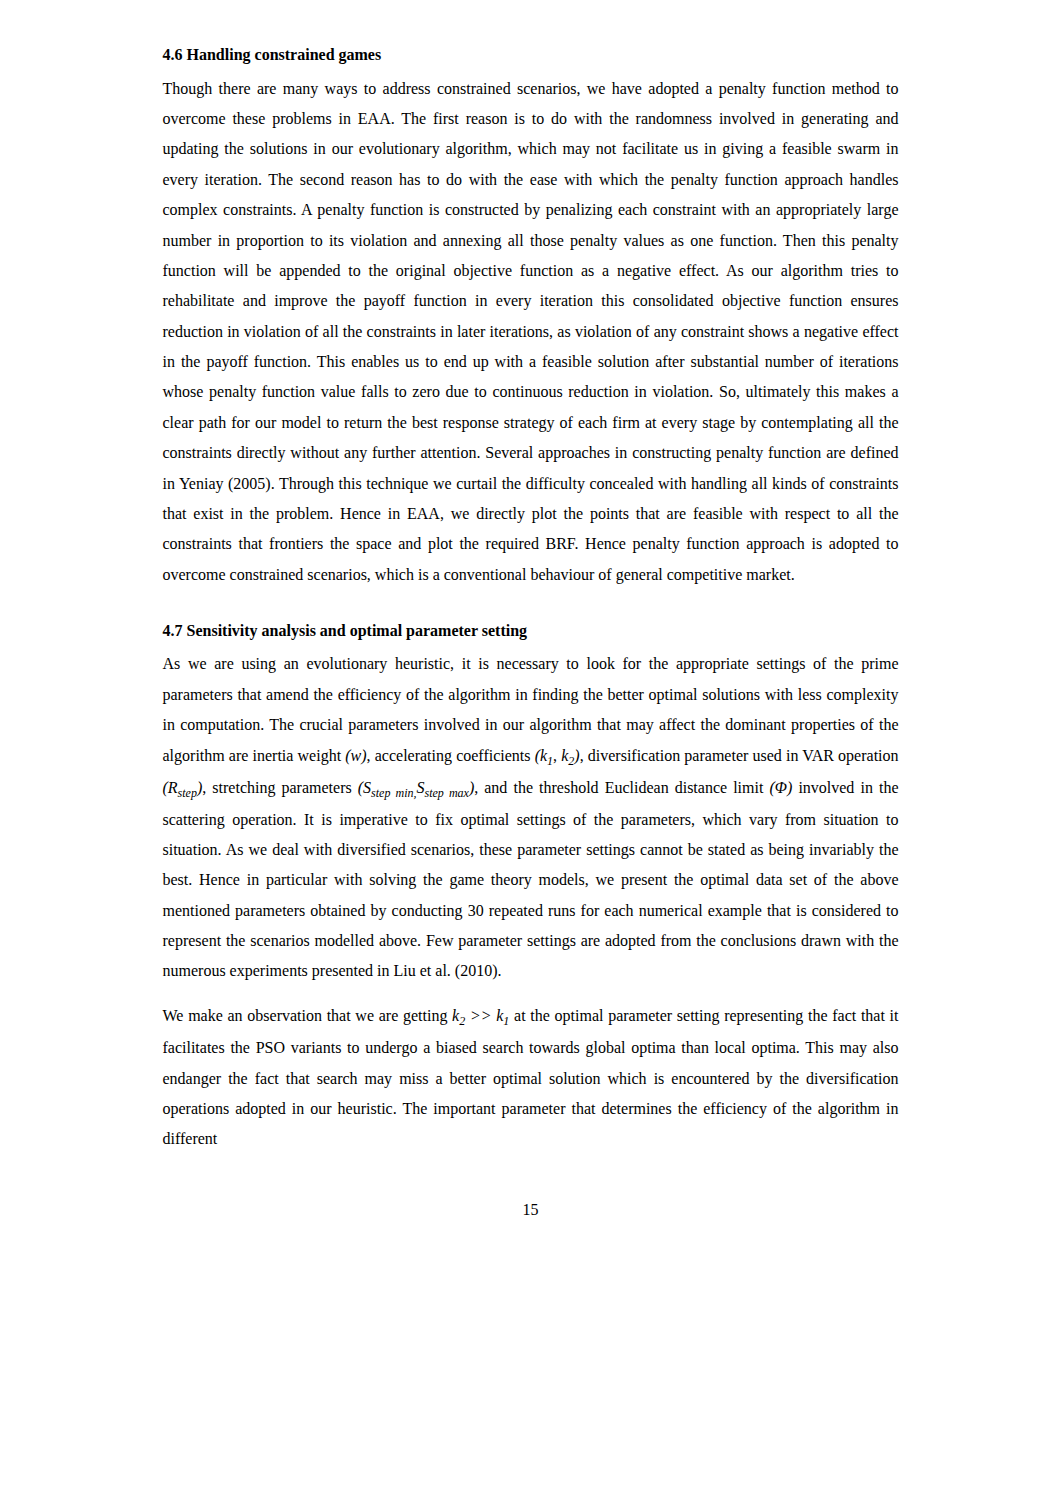4.6 Handling constrained games
Though there are many ways to address constrained scenarios, we have adopted a penalty function method to overcome these problems in EAA. The first reason is to do with the randomness involved in generating and updating the solutions in our evolutionary algorithm, which may not facilitate us in giving a feasible swarm in every iteration. The second reason has to do with the ease with which the penalty function approach handles complex constraints. A penalty function is constructed by penalizing each constraint with an appropriately large number in proportion to its violation and annexing all those penalty values as one function. Then this penalty function will be appended to the original objective function as a negative effect. As our algorithm tries to rehabilitate and improve the payoff function in every iteration this consolidated objective function ensures reduction in violation of all the constraints in later iterations, as violation of any constraint shows a negative effect in the payoff function. This enables us to end up with a feasible solution after substantial number of iterations whose penalty function value falls to zero due to continuous reduction in violation. So, ultimately this makes a clear path for our model to return the best response strategy of each firm at every stage by contemplating all the constraints directly without any further attention. Several approaches in constructing penalty function are defined in Yeniay (2005). Through this technique we curtail the difficulty concealed with handling all kinds of constraints that exist in the problem. Hence in EAA, we directly plot the points that are feasible with respect to all the constraints that frontiers the space and plot the required BRF. Hence penalty function approach is adopted to overcome constrained scenarios, which is a conventional behaviour of general competitive market.
4.7 Sensitivity analysis and optimal parameter setting
As we are using an evolutionary heuristic, it is necessary to look for the appropriate settings of the prime parameters that amend the efficiency of the algorithm in finding the better optimal solutions with less complexity in computation. The crucial parameters involved in our algorithm that may affect the dominant properties of the algorithm are inertia weight (w), accelerating coefficients (k1, k2), diversification parameter used in VAR operation (Rstep), stretching parameters (Sstep min,Sstep max), and the threshold Euclidean distance limit (Φ) involved in the scattering operation. It is imperative to fix optimal settings of the parameters, which vary from situation to situation. As we deal with diversified scenarios, these parameter settings cannot be stated as being invariably the best. Hence in particular with solving the game theory models, we present the optimal data set of the above mentioned parameters obtained by conducting 30 repeated runs for each numerical example that is considered to represent the scenarios modelled above. Few parameter settings are adopted from the conclusions drawn with the numerous experiments presented in Liu et al. (2010).
We make an observation that we are getting k2 >> k1 at the optimal parameter setting representing the fact that it facilitates the PSO variants to undergo a biased search towards global optima than local optima. This may also endanger the fact that search may miss a better optimal solution which is encountered by the diversification operations adopted in our heuristic. The important parameter that determines the efficiency of the algorithm in different
15